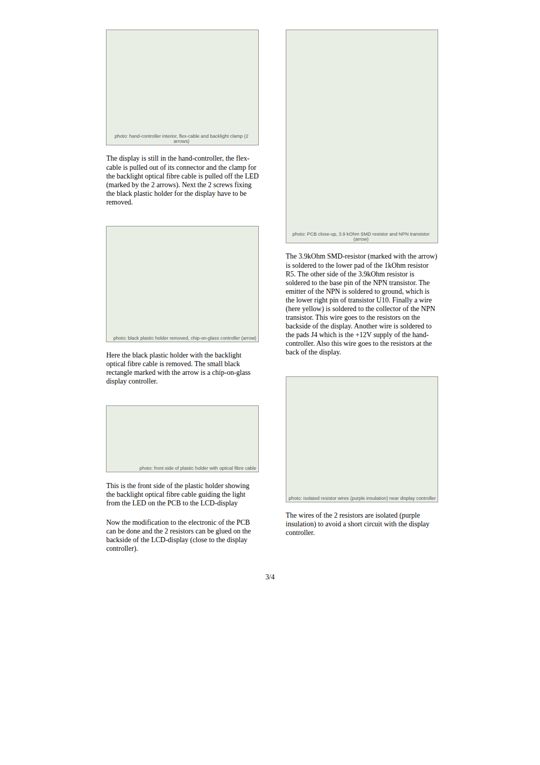photo: hand-controller interior, flex-cable and backlight clamp (2 arrows)
The display is still in the hand-controller, the flex-cable is pulled out of its connector and the clamp for the backlight optical fibre cable is pulled off the LED (marked by the 2 arrows). Next the 2 screws fixing the black plastic holder for the display have to be removed.
photo: black plastic holder removed, chip-on-glass controller (arrow)
Here the black plastic holder with the backlight optical fibre cable is removed. The small black rectangle marked with the arrow is a chip-on-glass display controller.
photo: front side of plastic holder with optical fibre cable
This is the front side of the plastic holder showing the backlight optical fibre cable guiding the light from the LED on the PCB to the LCD-display
Now the modification to the electronic of the PCB can be done and the 2 resistors can be glued on the backside of the LCD-display (close to the display controller).
photo: PCB close-up, 3.9 kOhm SMD resistor and NPN transistor (arrow)
The 3.9kOhm SMD-resistor (marked with the arrow) is soldered to the lower pad of the 1kOhm resistor R5. The other side of the 3.9kOhm resistor is soldered to the base pin of the NPN transistor. The emitter of the NPN is soldered to ground, which is the lower right pin of transistor U10. Finally a wire (here yellow) is soldered to the collector of the NPN transistor. This wire goes to the resistors on the backside of the display. Another wire is soldered to the pads J4 which is the +12V supply of the hand-controller. Also this wire goes to the resistors at the back of the display.
photo: isolated resistor wires (purple insulation) near display controller
The wires of the 2 resistors are isolated (purple insulation) to avoid a short circuit with the display controller.
3/4